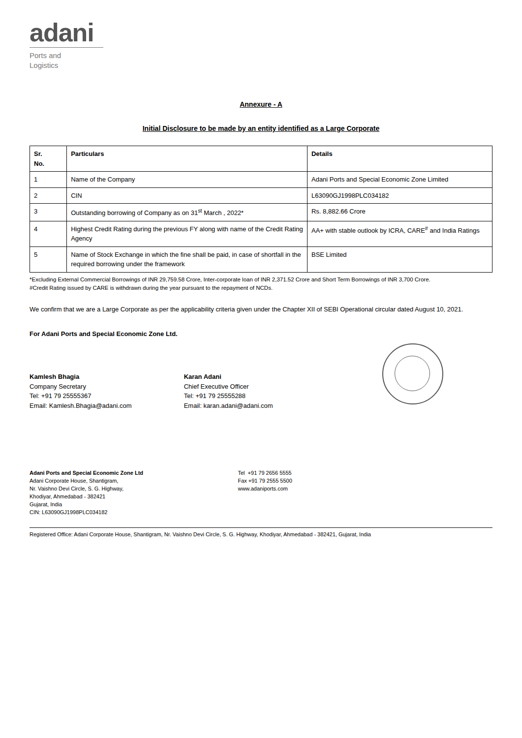adani
Ports and
Logistics
Annexure - A
Initial Disclosure to be made by an entity identified as a Large Corporate
| Sr. No. | Particulars | Details |
| --- | --- | --- |
| 1 | Name of the Company | Adani Ports and Special Economic Zone Limited |
| 2 | CIN | L63090GJ1998PLC034182 |
| 3 | Outstanding borrowing of Company as on 31 st March , 2022* | Rs. 8,882.66 Crore |
| 4 | Highest Credit Rating during the previous FY along with name of the Credit Rating Agency | AA+ with stable outlook by ICRA, CARE # and India Ratings |
| 5 | Name of Stock Exchange in which the fine shall be paid, in case of shortfall in the required borrowing under the framework | BSE Limited |
*Excluding External Commercial Borrowings of INR 29,759.58 Crore, Inter-corporate loan of INR 2,371.52 Crore and Short Term Borrowings of INR 3,700 Crore.
#Credit Rating issued by CARE is withdrawn during the year pursuant to the repayment of NCDs.
We confirm that we are a Large Corporate as per the applicability criteria given under the Chapter XII of SEBI Operational circular dated August 10, 2021.
For Adani Ports and Special Economic Zone Ltd.
| Kamlesh Bhagia Company Secretary Tel: +91 79 25555367 Email: Kamlesh.Bhagia@adani.com | Karan Adani Chief Executive Officer Tel: +91 79 25555288 Email: karan.adani@adani.com |
| Adani Ports and Special Economic Zone Ltd Adani Corporate House, Shantigram, Nr. Vaishno Devi Circle, S. G. Highway, Khodiyar, Ahmedabad - 382421 Gujarat, India CIN: L63090GJ1998PLC034182 | Tel +91 79 2656 5555 Fax +91 79 2555 5500 www.adaniports.com |
Registered Office: Adani Corporate House, Shantigram, Nr. Vaishno Devi Circle, S. G. Highway, Khodiyar, Ahmedabad - 382421, Gujarat, India